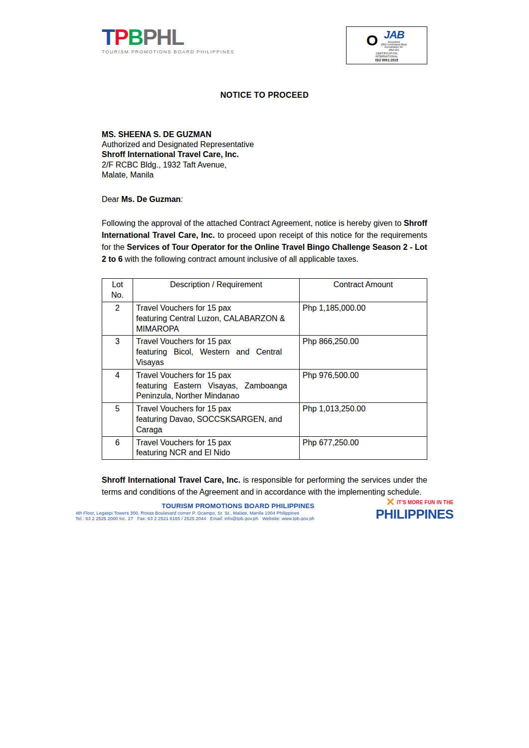TPBPHL
TOURISM PROMOTIONS BOARD PHILIPPINES
O
JAB
Accredited
QMS Certification Body
Accreditation No:
MSA-001
CERTIFICATION
INTERNATIONAL
ISO 9001:2015
NOTICE TO PROCEED
MS. SHEENA S. DE GUZMAN
Authorized and Designated Representative
Shroff International Travel Care, Inc.
2/F RCBC Bldg., 1932 Taft Avenue,
Malate, Manila
Dear Ms. De Guzman:
Following the approval of the attached Contract Agreement, notice is hereby given to Shroff International Travel Care, Inc. to proceed upon receipt of this notice for the requirements for the Services of Tour Operator for the Online Travel Bingo Challenge Season 2 - Lot 2 to 6 with the following contract amount inclusive of all applicable taxes.
| Lot No. | Description / Requirement | Contract Amount |
| --- | --- | --- |
| 2 | Travel Vouchers for 15 pax featuring Central Luzon, CALABARZON & MIMAROPA | Php 1,185,000.00 |
| 3 | Travel Vouchers for 15 pax featuring Bicol, Western and Central Visayas | Php 866,250.00 |
| 4 | Travel Vouchers for 15 pax featuring Eastern Visayas, Zamboanga Peninzula, Norther Mindanao | Php 976,500.00 |
| 5 | Travel Vouchers for 15 pax featuring Davao, SOCCSKSARGEN, and Caraga | Php 1,013,250.00 |
| 6 | Travel Vouchers for 15 pax featuring NCR and El Nido | Php 677,250.00 |
Shroff International Travel Care, Inc. is responsible for performing the services under the terms and conditions of the Agreement and in accordance with the implementing schedule.
TOURISM PROMOTIONS BOARD PHILIPPINES
4th Floor, Legaspi Towers 300, Roxas Boulevard corner P. Ocampo, Sr. St., Malate, Manila 1004 Philippines
Tel.: 63 2 2525 2000 loc. 27 Fax: 63 2 2521 6165 / 2525 2044 Email: info@tpb.gov.ph Website: www.tpb.gov.ph
✕IT'S MORE FUN IN THE
PHILIPPINES